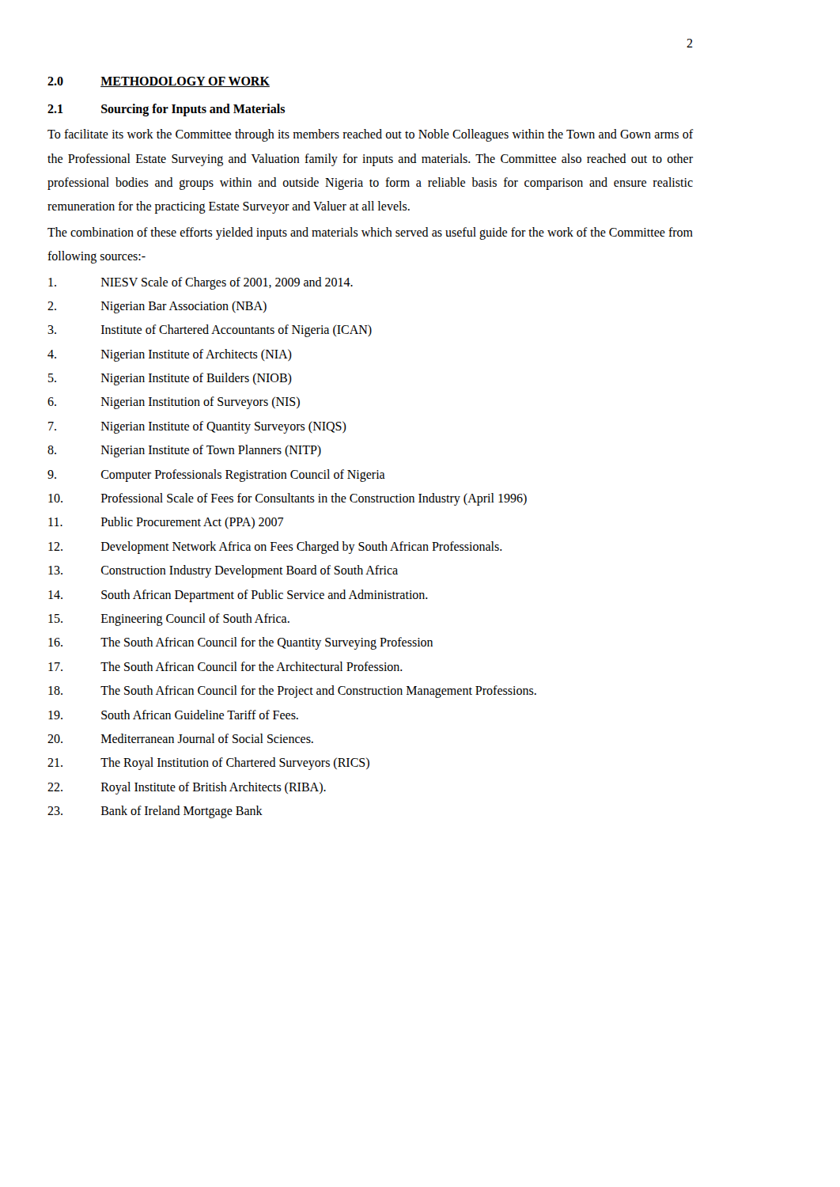2
2.0 METHODOLOGY OF WORK
2.1 Sourcing for Inputs and Materials
To facilitate its work the Committee through its members reached out to Noble Colleagues within the Town and Gown arms of the Professional Estate Surveying and Valuation family for inputs and materials. The Committee also reached out to other professional bodies and groups within and outside Nigeria to form a reliable basis for comparison and ensure realistic remuneration for the practicing Estate Surveyor and Valuer at all levels.
The combination of these efforts yielded inputs and materials which served as useful guide for the work of the Committee from following sources:-
1. NIESV Scale of Charges of 2001, 2009 and 2014.
2. Nigerian Bar Association (NBA)
3. Institute of Chartered Accountants of Nigeria (ICAN)
4. Nigerian Institute of Architects (NIA)
5. Nigerian Institute of Builders (NIOB)
6. Nigerian Institution of Surveyors (NIS)
7. Nigerian Institute of Quantity Surveyors (NIQS)
8. Nigerian Institute of Town Planners (NITP)
9. Computer Professionals Registration Council of Nigeria
10. Professional Scale of Fees for Consultants in the Construction Industry (April 1996)
11. Public Procurement Act (PPA) 2007
12. Development Network Africa on Fees Charged by South African Professionals.
13. Construction Industry Development Board of South Africa
14. South African Department of Public Service and Administration.
15. Engineering Council of South Africa.
16. The South African Council for the Quantity Surveying Profession
17. The South African Council for the Architectural Profession.
18. The South African Council for the Project and Construction Management Professions.
19. South African Guideline Tariff of Fees.
20. Mediterranean Journal of Social Sciences.
21. The Royal Institution of Chartered Surveyors (RICS)
22. Royal Institute of British Architects (RIBA).
23. Bank of Ireland Mortgage Bank